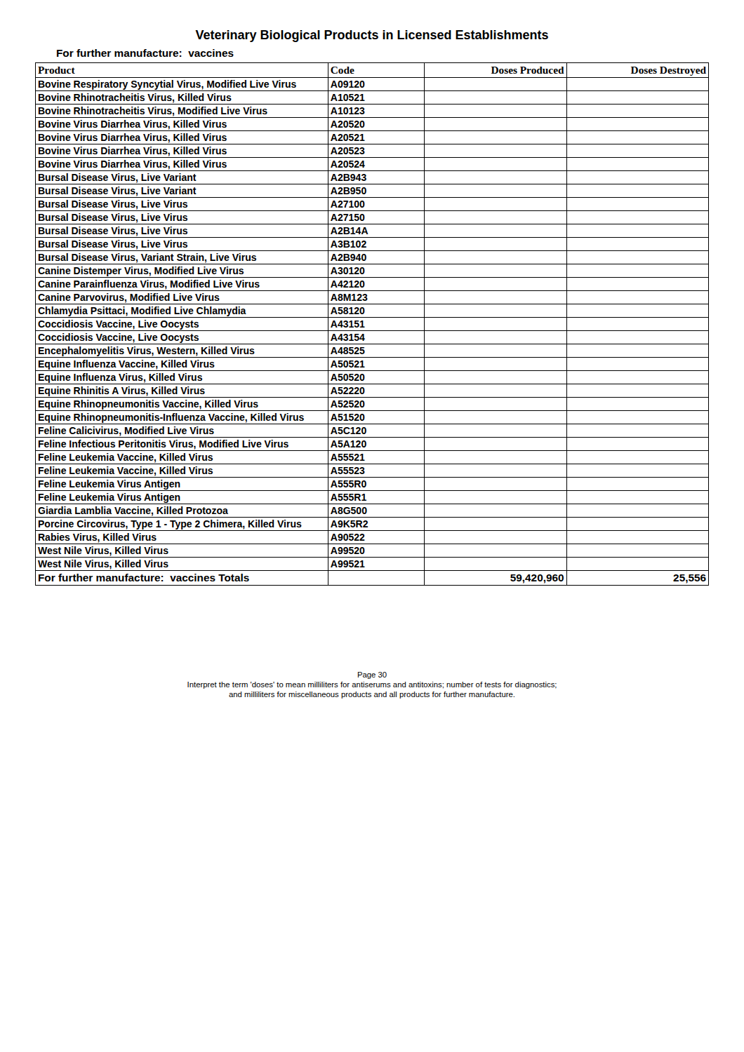Veterinary Biological Products in Licensed Establishments
For further manufacture: vaccines
| Product | Code | Doses Produced | Doses Destroyed |
| --- | --- | --- | --- |
| Bovine Respiratory Syncytial Virus, Modified Live Virus | A09120 | | |
| Bovine Rhinotracheitis Virus, Killed Virus | A10521 | | |
| Bovine Rhinotracheitis Virus, Modified Live Virus | A10123 | | |
| Bovine Virus Diarrhea Virus, Killed Virus | A20520 | | |
| Bovine Virus Diarrhea Virus, Killed Virus | A20521 | | |
| Bovine Virus Diarrhea Virus, Killed Virus | A20523 | | |
| Bovine Virus Diarrhea Virus, Killed Virus | A20524 | | |
| Bursal Disease Virus, Live Variant | A2B943 | | |
| Bursal Disease Virus, Live Variant | A2B950 | | |
| Bursal Disease Virus, Live Virus | A27100 | | |
| Bursal Disease Virus, Live Virus | A27150 | | |
| Bursal Disease Virus, Live Virus | A2B14A | | |
| Bursal Disease Virus, Live Virus | A3B102 | | |
| Bursal Disease Virus, Variant Strain, Live Virus | A2B940 | | |
| Canine Distemper Virus, Modified Live Virus | A30120 | | |
| Canine Parainfluenza Virus, Modified Live Virus | A42120 | | |
| Canine Parvovirus, Modified Live Virus | A8M123 | | |
| Chlamydia Psittaci, Modified Live Chlamydia | A58120 | | |
| Coccidiosis Vaccine, Live Oocysts | A43151 | | |
| Coccidiosis Vaccine, Live Oocysts | A43154 | | |
| Encephalomyelitis Virus, Western, Killed Virus | A48525 | | |
| Equine Influenza Vaccine, Killed Virus | A50521 | | |
| Equine Influenza Virus, Killed Virus | A50520 | | |
| Equine Rhinitis A Virus, Killed Virus | A52220 | | |
| Equine Rhinopneumonitis Vaccine, Killed Virus | A52520 | | |
| Equine Rhinopneumonitis-Influenza Vaccine, Killed Virus | A51520 | | |
| Feline Calicivirus, Modified Live Virus | A5C120 | | |
| Feline Infectious Peritonitis Virus, Modified Live Virus | A5A120 | | |
| Feline Leukemia Vaccine, Killed Virus | A55521 | | |
| Feline Leukemia Vaccine, Killed Virus | A55523 | | |
| Feline Leukemia Virus Antigen | A555R0 | | |
| Feline Leukemia Virus Antigen | A555R1 | | |
| Giardia Lamblia Vaccine, Killed Protozoa | A8G500 | | |
| Porcine Circovirus, Type 1 - Type 2 Chimera, Killed Virus | A9K5R2 | | |
| Rabies Virus, Killed Virus | A90522 | | |
| West Nile Virus, Killed Virus | A99520 | | |
| West Nile Virus, Killed Virus | A99521 | | |
| For further manufacture: vaccines Totals | | 59,420,960 | 25,556 |
Page 30
Interpret the term 'doses' to mean milliliters for antiserums and antitoxins; number of tests for diagnostics;
and milliliters for miscellaneous products and all products for further manufacture.